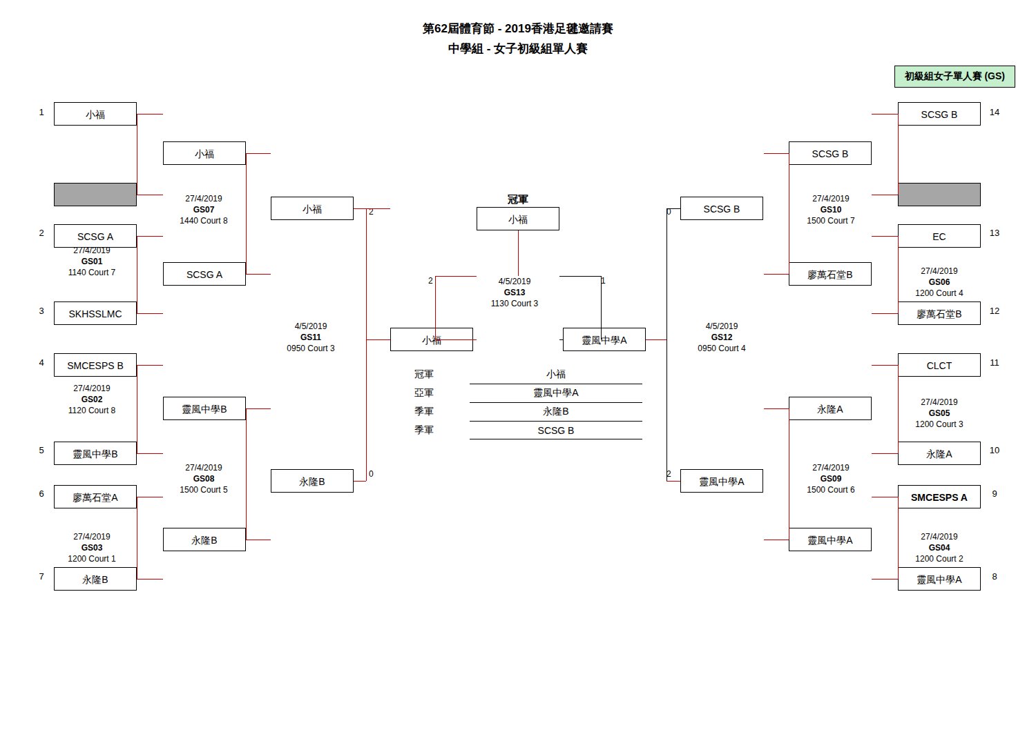第62屆體育節 - 2019香港足毽邀請賽
中學組 - 女子初級組單人賽
初級組女子單人賽 (GS)
1
2
3
4
5
6
7
小福
SCSG A
SKHSSLMC
SMCESPS B
靈風中學B
廖萬石堂A
永隆B
小福
SCSG A
靈風中學B
永隆B
小福
永隆B
小福
27/4/2019
GS07
1440 Court 8
27/4/2019
GS01
1140 Court 7
27/4/2019
GS02
1120 Court 8
27/4/2019
GS03
1200 Court 1
27/4/2019
GS08
1500 Court 5
4/5/2019
GS11
0950 Court 3
2
0
2
冠軍
小福
4/5/2019
GS13
1130 Court 3
14
13
12
11
10
9
8
SCSG B
EC
廖萬石堂B
CLCT
永隆A
SMCESPS A
靈風中學A
SCSG B
廖萬石堂B
永隆A
靈風中學A
SCSG B
靈風中學A
靈風中學A
27/4/2019
GS10
1500 Court 7
27/4/2019
GS06
1200 Court 4
27/4/2019
GS05
1200 Court 3
27/4/2019
GS04
1200 Court 2
27/4/2019
GS09
1500 Court 6
4/5/2019
GS12
0950 Court 4
0
2
1
| 冠軍 | 小福 |
| 亞軍 | 靈風中學A |
| 季軍 | 永隆B |
| 季軍 | SCSG B |